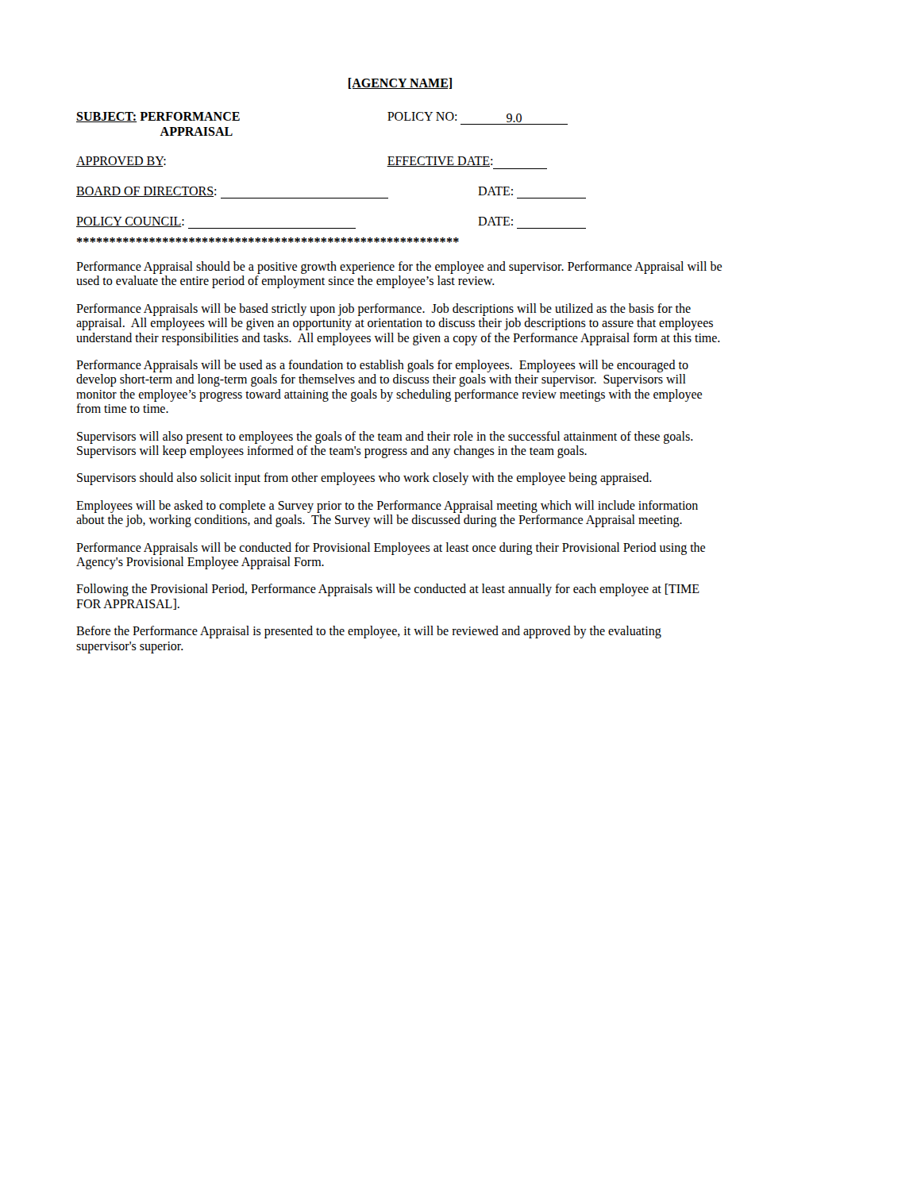[AGENCY NAME]
| SUBJECT: PERFORMANCE | POLICY NO: 9.0 |
| APPRAISAL | |
| APPROVED BY : | EFFECTIVE DATE : |
| BOARD OF DIRECTORS : | DATE: |
| POLICY COUNCIL : | DATE: |
**********************************************************
Performance Appraisal should be a positive growth experience for the employee and supervisor. Performance Appraisal will be used to evaluate the entire period of employment since the employee’s last review.
Performance Appraisals will be based strictly upon job performance. Job descriptions will be utilized as the basis for the appraisal. All employees will be given an opportunity at orientation to discuss their job descriptions to assure that employees understand their responsibilities and tasks. All employees will be given a copy of the Performance Appraisal form at this time.
Performance Appraisals will be used as a foundation to establish goals for employees. Employees will be encouraged to develop short-term and long-term goals for themselves and to discuss their goals with their supervisor. Supervisors will monitor the employee’s progress toward attaining the goals by scheduling performance review meetings with the employee from time to time.
Supervisors will also present to employees the goals of the team and their role in the successful attainment of these goals. Supervisors will keep employees informed of the team's progress and any changes in the team goals.
Supervisors should also solicit input from other employees who work closely with the employee being appraised.
Employees will be asked to complete a Survey prior to the Performance Appraisal meeting which will include information about the job, working conditions, and goals. The Survey will be discussed during the Performance Appraisal meeting.
Performance Appraisals will be conducted for Provisional Employees at least once during their Provisional Period using the Agency's Provisional Employee Appraisal Form.
Following the Provisional Period, Performance Appraisals will be conducted at least annually for each employee at [TIME FOR APPRAISAL].
Before the Performance Appraisal is presented to the employee, it will be reviewed and approved by the evaluating supervisor's superior.